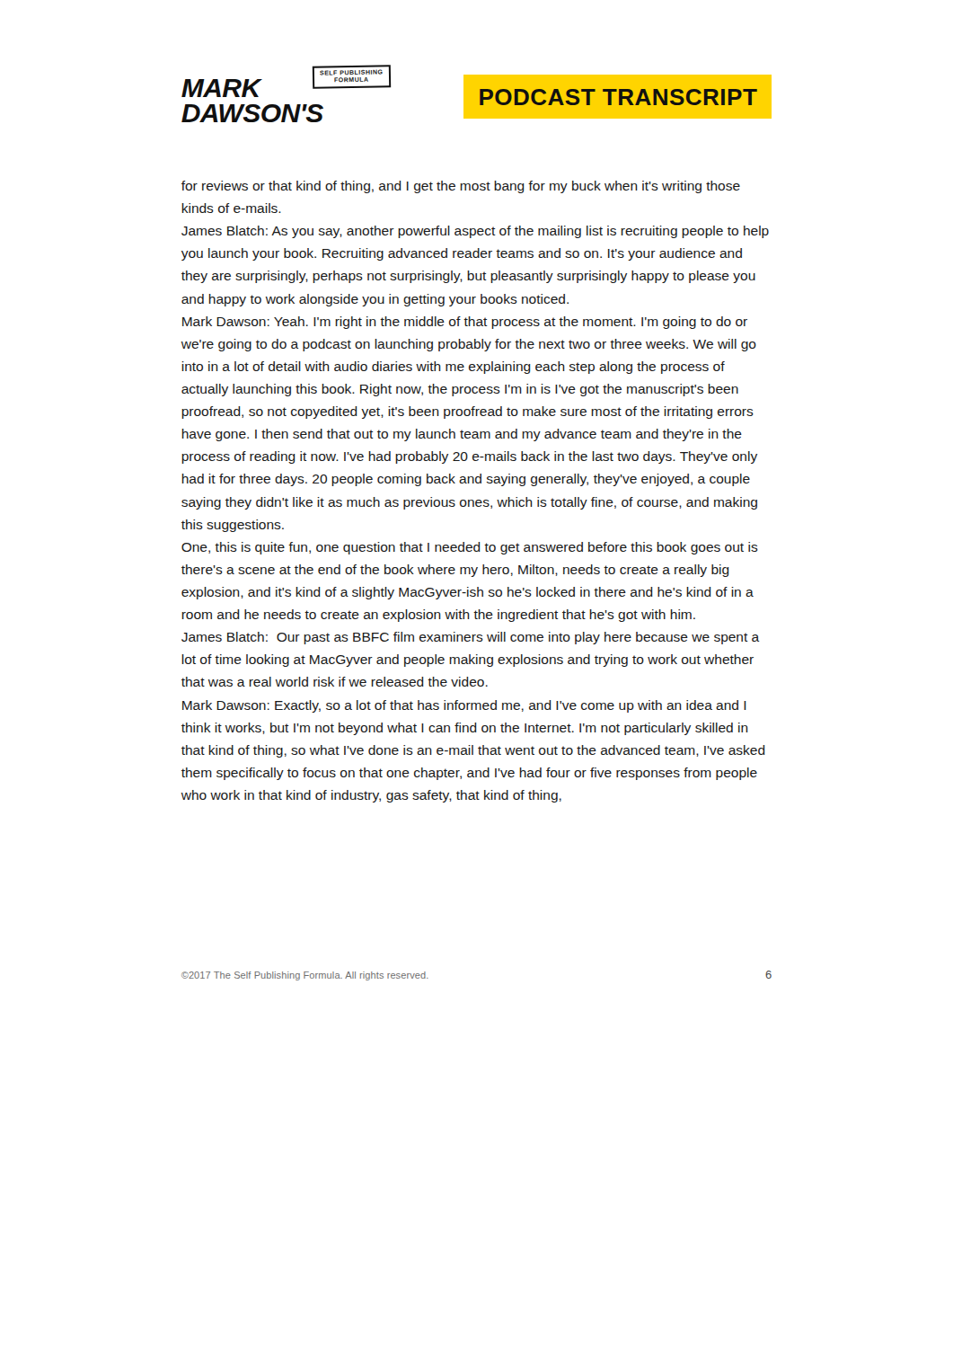MARK DAWSON'S SELF PUBLISHING
FORMULA
Podcast Transcript
for reviews or that kind of thing, and I get the most bang for my buck when it's writing those kinds of e-mails.
James Blatch: As you say, another powerful aspect of the mailing list is recruiting people to help you launch your book. Recruiting advanced reader teams and so on. It's your audience and they are surprisingly, perhaps not surprisingly, but pleasantly surprisingly happy to please you and happy to work alongside you in getting your books noticed.
Mark Dawson: Yeah. I'm right in the middle of that process at the moment. I'm going to do or we're going to do a podcast on launching probably for the next two or three weeks. We will go into in a lot of detail with audio diaries with me explaining each step along the process of actually launching this book. Right now, the process I'm in is I've got the manuscript's been proofread, so not copyedited yet, it's been proofread to make sure most of the irritating errors have gone. I then send that out to my launch team and my advance team and they're in the process of reading it now. I've had probably 20 e-mails back in the last two days. They've only had it for three days. 20 people coming back and saying generally, they've enjoyed, a couple saying they didn't like it as much as previous ones, which is totally fine, of course, and making this suggestions.
One, this is quite fun, one question that I needed to get answered before this book goes out is there's a scene at the end of the book where my hero, Milton, needs to create a really big explosion, and it's kind of a slightly MacGyver-ish so he's locked in there and he's kind of in a room and he needs to create an explosion with the ingredient that he's got with him.
James Blatch: Our past as BBFC film examiners will come into play here because we spent a lot of time looking at MacGyver and people making explosions and trying to work out whether that was a real world risk if we released the video.
Mark Dawson: Exactly, so a lot of that has informed me, and I've come up with an idea and I think it works, but I'm not beyond what I can find on the Internet. I'm not particularly skilled in that kind of thing, so what I've done is an e-mail that went out to the advanced team, I've asked them specifically to focus on that one chapter, and I've had four or five responses from people who work in that kind of industry, gas safety, that kind of thing,
©2017 The Self Publishing Formula. All rights reserved. 6